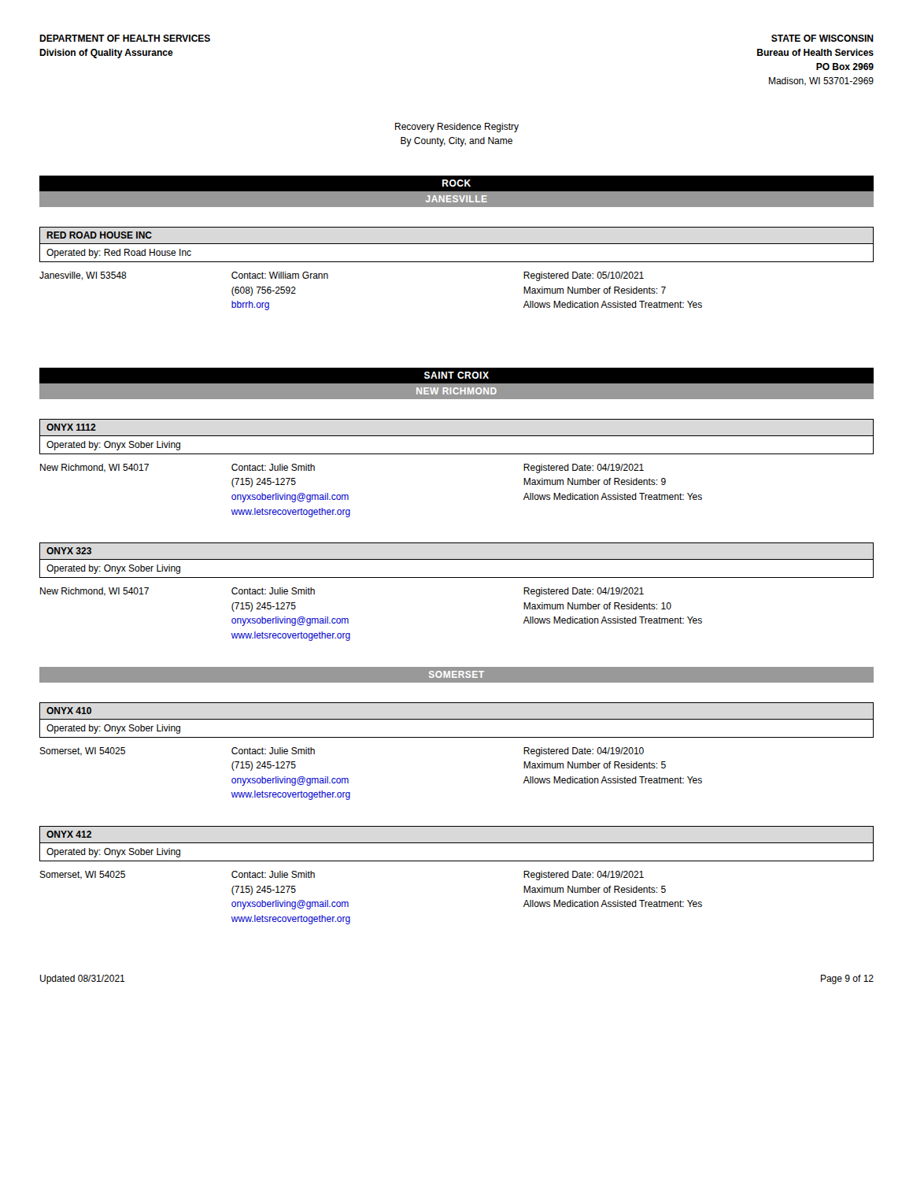DEPARTMENT OF HEALTH SERVICES
Division of Quality Assurance
STATE OF WISCONSIN
Bureau of Health Services
PO Box 2969
Madison, WI 53701-2969
Recovery Residence Registry
By County, City, and Name
ROCK
JANESVILLE
RED ROAD HOUSE INC
Operated by: Red Road House Inc
| Janesville, WI 53548 | Contact: William Grann (608) 756-2592 bbrrh.org | Registered Date: 05/10/2021 Maximum Number of Residents: 7 Allows Medication Assisted Treatment: Yes |
SAINT CROIX
NEW RICHMOND
ONYX 1112
Operated by: Onyx Sober Living
| New Richmond, WI 54017 | Contact: Julie Smith (715) 245-1275 onyxsoberliving@gmail.com www.letsrecovertogether.org | Registered Date: 04/19/2021 Maximum Number of Residents: 9 Allows Medication Assisted Treatment: Yes |
ONYX 323
Operated by: Onyx Sober Living
| New Richmond, WI 54017 | Contact: Julie Smith (715) 245-1275 onyxsoberliving@gmail.com www.letsrecovertogether.org | Registered Date: 04/19/2021 Maximum Number of Residents: 10 Allows Medication Assisted Treatment: Yes |
SOMERSET
ONYX 410
Operated by: Onyx Sober Living
| Somerset, WI 54025 | Contact: Julie Smith (715) 245-1275 onyxsoberliving@gmail.com www.letsrecovertogether.org | Registered Date: 04/19/2010 Maximum Number of Residents: 5 Allows Medication Assisted Treatment: Yes |
ONYX 412
Operated by: Onyx Sober Living
| Somerset, WI 54025 | Contact: Julie Smith (715) 245-1275 onyxsoberliving@gmail.com www.letsrecovertogether.org | Registered Date: 04/19/2021 Maximum Number of Residents: 5 Allows Medication Assisted Treatment: Yes |
Updated 08/31/2021
Page 9 of 12